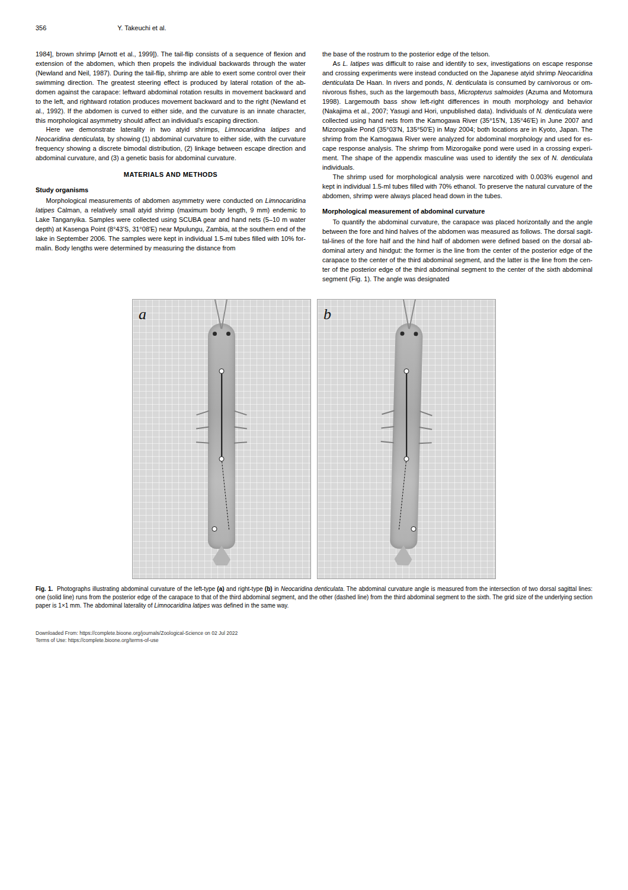356 Y. Takeuchi et al.
1984], brown shrimp [Arnott et al., 1999]). The tail-flip consists of a sequence of flexion and extension of the abdomen, which then propels the individual backwards through the water (Newland and Neil, 1987). During the tail-flip, shrimp are able to exert some control over their swimming direction. The greatest steering effect is produced by lateral rotation of the abdomen against the carapace: leftward abdominal rotation results in movement backward and to the left, and rightward rotation produces movement backward and to the right (Newland et al., 1992). If the abdomen is curved to either side, and the curvature is an innate character, this morphological asymmetry should affect an individual's escaping direction.
Here we demonstrate laterality in two atyid shrimps, Limnocaridina latipes and Neocaridina denticulata, by showing (1) abdominal curvature to either side, with the curvature frequency showing a discrete bimodal distribution, (2) linkage between escape direction and abdominal curvature, and (3) a genetic basis for abdominal curvature.
MATERIALS AND METHODS
Study organisms
Morphological measurements of abdomen asymmetry were conducted on Limnocaridina latipes Calman, a relatively small atyid shrimp (maximum body length, 9 mm) endemic to Lake Tanganyika. Samples were collected using SCUBA gear and hand nets (5–10 m water depth) at Kasenga Point (8°43'S, 31°08'E) near Mpulungu, Zambia, at the southern end of the lake in September 2006. The samples were kept in individual 1.5-ml tubes filled with 10% formalin. Body lengths were determined by measuring the distance from
the base of the rostrum to the posterior edge of the telson.
As L. latipes was difficult to raise and identify to sex, investigations on escape response and crossing experiments were instead conducted on the Japanese atyid shrimp Neocaridina denticulata De Haan. In rivers and ponds, N. denticulata is consumed by carnivorous or omnivorous fishes, such as the largemouth bass, Micropterus salmoides (Azuma and Motomura 1998). Largemouth bass show left-right differences in mouth morphology and behavior (Nakajima et al., 2007; Yasugi and Hori, unpublished data). Individuals of N. denticulata were collected using hand nets from the Kamogawa River (35°15'N, 135°46'E) in June 2007 and Mizorogaike Pond (35°03'N, 135°50'E) in May 2004; both locations are in Kyoto, Japan. The shrimp from the Kamogawa River were analyzed for abdominal morphology and used for escape response analysis. The shrimp from Mizorogaike pond were used in a crossing experiment. The shape of the appendix masculine was used to identify the sex of N. denticulata individuals.
The shrimp used for morphological analysis were narcotized with 0.003% eugenol and kept in individual 1.5-ml tubes filled with 70% ethanol. To preserve the natural curvature of the abdomen, shrimp were always placed head down in the tubes.
Morphological measurement of abdominal curvature
To quantify the abdominal curvature, the carapace was placed horizontally and the angle between the fore and hind halves of the abdomen was measured as follows. The dorsal sagittal-lines of the fore half and the hind half of abdomen were defined based on the dorsal abdominal artery and hindgut: the former is the line from the center of the posterior edge of the carapace to the center of the third abdominal segment, and the latter is the line from the center of the posterior edge of the third abdominal segment to the center of the sixth abdominal segment (Fig. 1). The angle was designated
a
b
Fig. 1. Photographs illustrating abdominal curvature of the left-type (a) and right-type (b) in Neocaridina denticulata. The abdominal curvature angle is measured from the intersection of two dorsal sagittal lines: one (solid line) runs from the posterior edge of the carapace to that of the third abdominal segment, and the other (dashed line) from the third abdominal segment to the sixth. The grid size of the underlying section paper is 1×1 mm. The abdominal laterality of Limnocaridina latipes was defined in the same way.
Downloaded From: https://complete.bioone.org/journals/Zoological-Science on 02 Jul 2022
Terms of Use: https://complete.bioone.org/terms-of-use